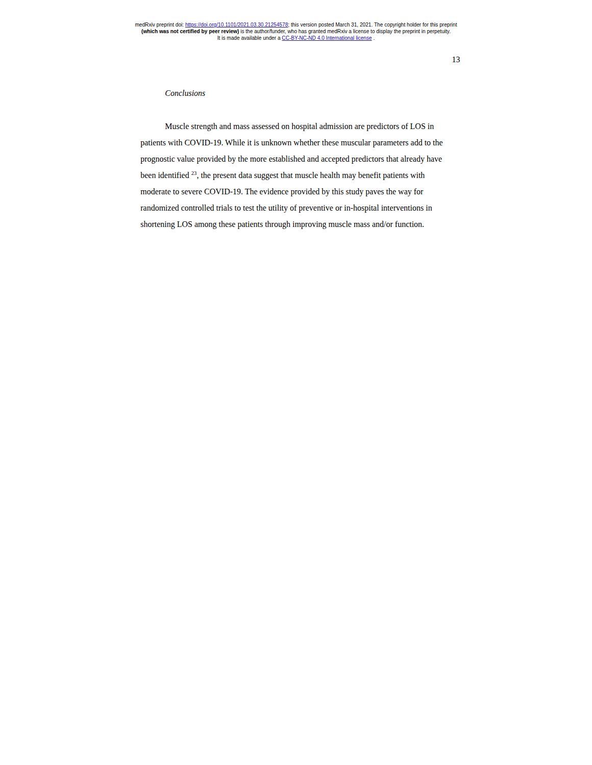medRxiv preprint doi: https://doi.org/10.1101/2021.03.30.21254578; this version posted March 31, 2021. The copyright holder for this preprint
(which was not certified by peer review) is the author/funder, who has granted medRxiv a license to display the preprint in perpetuity.
It is made available under a CC-BY-NC-ND 4.0 International license .
13
Conclusions
Muscle strength and mass assessed on hospital admission are predictors of LOS in patients with COVID-19. While it is unknown whether these muscular parameters add to the prognostic value provided by the more established and accepted predictors that already have been identified 23, the present data suggest that muscle health may benefit patients with moderate to severe COVID-19. The evidence provided by this study paves the way for randomized controlled trials to test the utility of preventive or in-hospital interventions in shortening LOS among these patients through improving muscle mass and/or function.